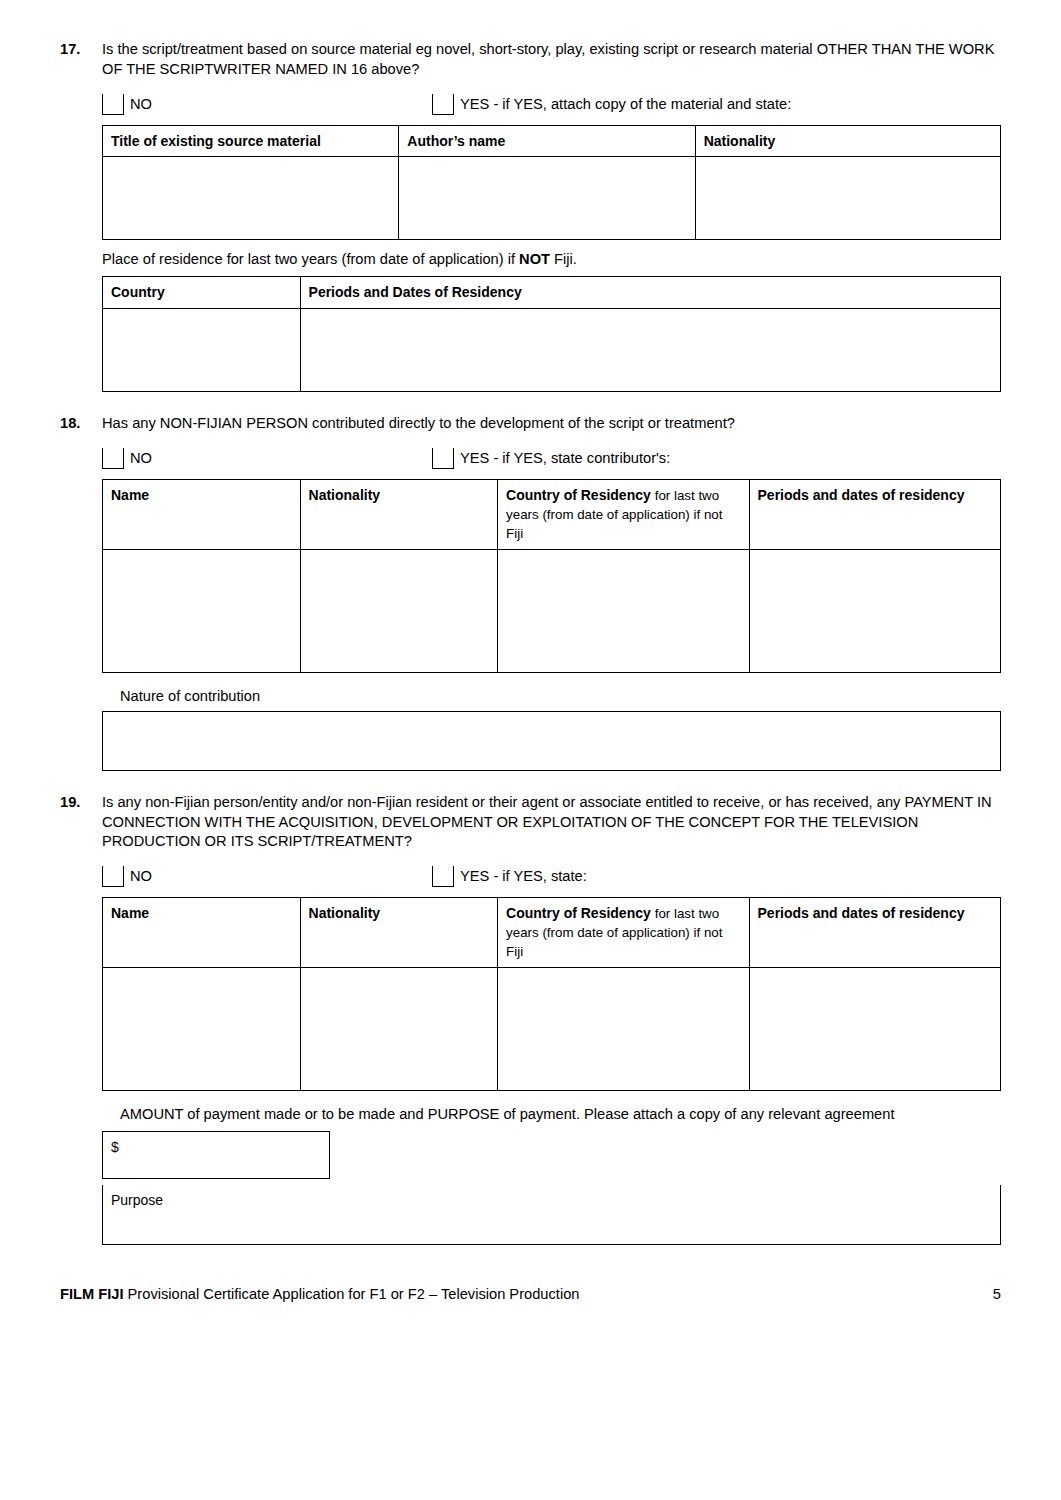17.
Is the script/treatment based on source material eg novel, short-story, play, existing script or research material OTHER THAN THE WORK OF THE SCRIPTWRITER NAMED IN 16 above?
NO
YES - if YES, attach copy of the material and state:
| Title of existing source material | Author’s name | Nationality |
| --- | --- | --- |
Place of residence for last two years (from date of application) if NOT Fiji.
| Country | Periods and Dates of Residency |
| --- | --- |
18.
Has any NON-FIJIAN PERSON contributed directly to the development of the script or treatment?
NO
YES - if YES, state contributor's:
| Name | Nationality | Country of Residency for last two years (from date of application) if not Fiji | Periods and dates of residency |
| --- | --- | --- | --- |
Nature of contribution
19.
Is any non-Fijian person/entity and/or non-Fijian resident or their agent or associate entitled to receive, or has received, any PAYMENT IN CONNECTION WITH THE ACQUISITION, DEVELOPMENT OR EXPLOITATION OF THE CONCEPT FOR THE TELEVISION PRODUCTION OR ITS SCRIPT/TREATMENT?
NO
YES - if YES, state:
| Name | Nationality | Country of Residency for last two years (from date of application) if not Fiji | Periods and dates of residency |
| --- | --- | --- | --- |
AMOUNT of payment made or to be made and PURPOSE of payment. Please attach a copy of any relevant agreement
| $ | |
Purpose
FILM FIJI Provisional Certificate Application for F1 or F2 – Television Production
5